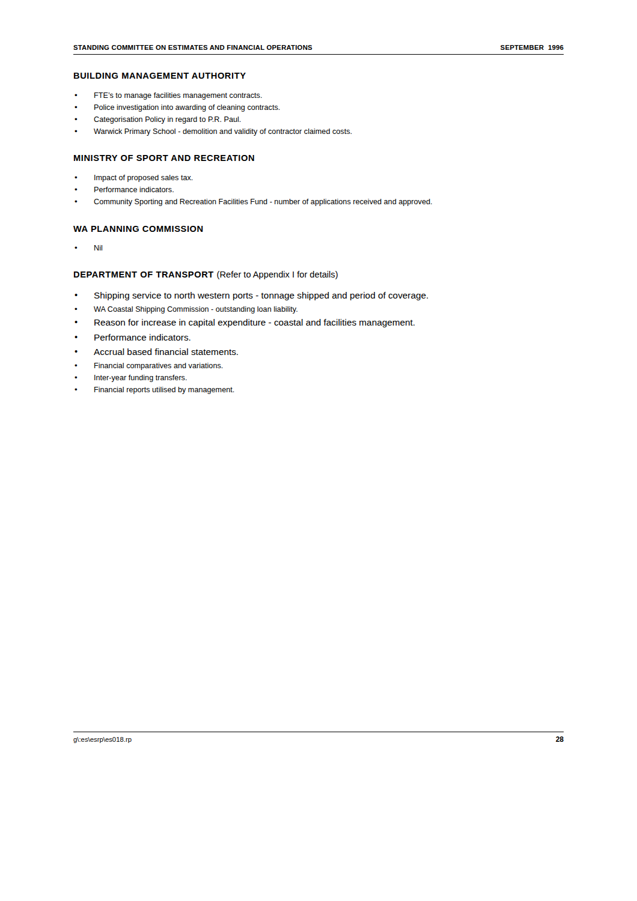Standing Committee on Estimates and Financial Operations September 1996
Building Management Authority
FTE’s to manage facilities management contracts.
Police investigation into awarding of cleaning contracts.
Categorisation Policy in regard to P.R. Paul.
Warwick Primary School - demolition and validity of contractor claimed costs.
Ministry of Sport and Recreation
Impact of proposed sales tax.
Performance indicators.
Community Sporting and Recreation Facilities Fund - number of applications received and approved.
WA Planning Commission
Nil
DEPARTMENT OF TRANSPORT (Refer to Appendix I for details)
Shipping service to north western ports - tonnage shipped and period of coverage.
WA Coastal Shipping Commission - outstanding loan liability.
Reason for increase in capital expenditure - coastal and facilities management.
Performance indicators.
Accrual based financial statements.
Financial comparatives and variations.
Inter-year funding transfers.
Financial reports utilised by management.
g\:es\esrp\es018.rp 28